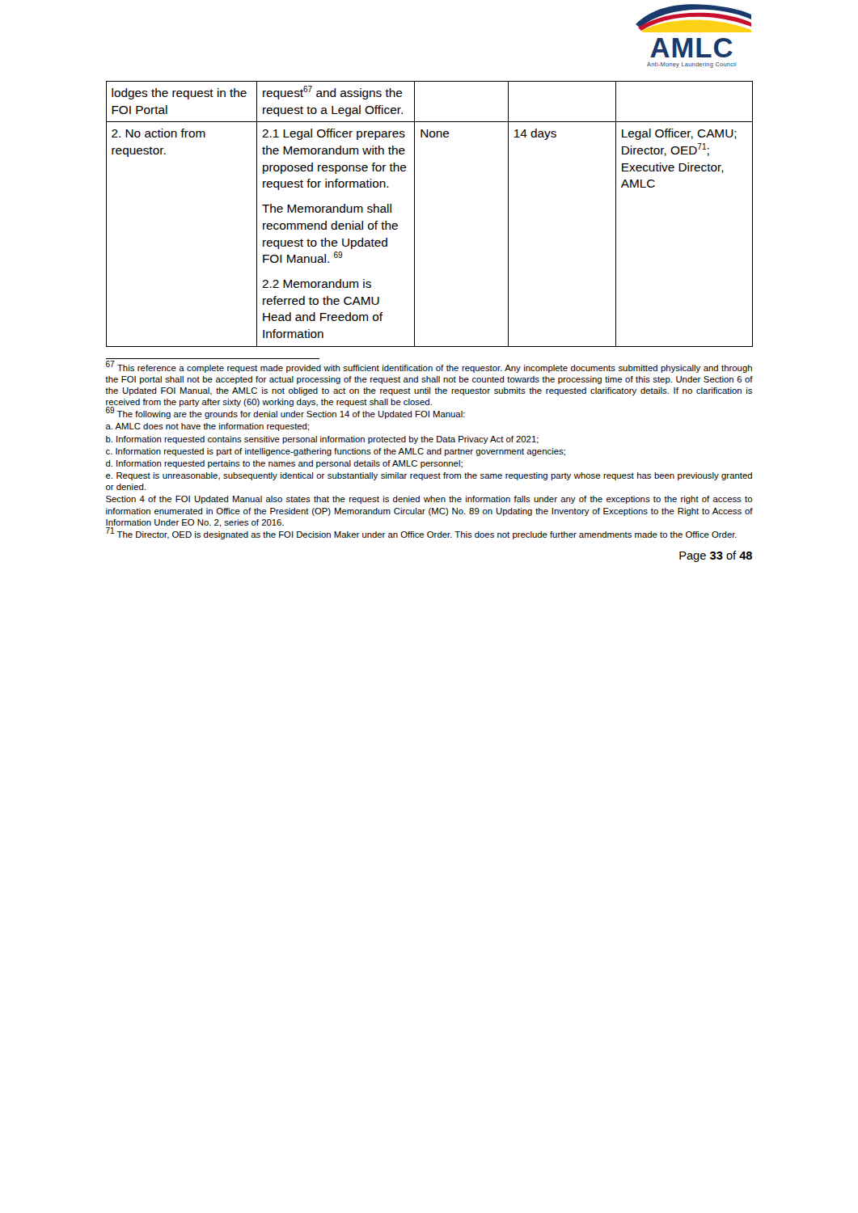AMLC
Anti-Money Laundering Council
| lodges the request in the FOI Portal | request 67 and assigns the request to a Legal Officer. | | | |
| 2. No action from requestor. | 2.1 Legal Officer prepares the Memorandum with the proposed response for the request for information. The Memorandum shall recommend denial of the request to the Updated FOI Manual. 69 2.2 Memorandum is referred to the CAMU Head and Freedom of Information | None | 14 days | Legal Officer, CAMU; Director, OED 71 ; Executive Director, AMLC |
67 This reference a complete request made provided with sufficient identification of the requestor. Any incomplete documents submitted physically and through the FOI portal shall not be accepted for actual processing of the request and shall not be counted towards the processing time of this step. Under Section 6 of the Updated FOI Manual, the AMLC is not obliged to act on the request until the requestor submits the requested clarificatory details. If no clarification is received from the party after sixty (60) working days, the request shall be closed.
69 The following are the grounds for denial under Section 14 of the Updated FOI Manual:
a. AMLC does not have the information requested;
b. Information requested contains sensitive personal information protected by the Data Privacy Act of 2021;
c. Information requested is part of intelligence-gathering functions of the AMLC and partner government agencies;
d. Information requested pertains to the names and personal details of AMLC personnel;
e. Request is unreasonable, subsequently identical or substantially similar request from the same requesting party whose request has been previously granted or denied.
Section 4 of the FOI Updated Manual also states that the request is denied when the information falls under any of the exceptions to the right of access to information enumerated in Office of the President (OP) Memorandum Circular (MC) No. 89 on Updating the Inventory of Exceptions to the Right to Access of Information Under EO No. 2, series of 2016.
71 The Director, OED is designated as the FOI Decision Maker under an Office Order. This does not preclude further amendments made to the Office Order.
Page 33 of 48